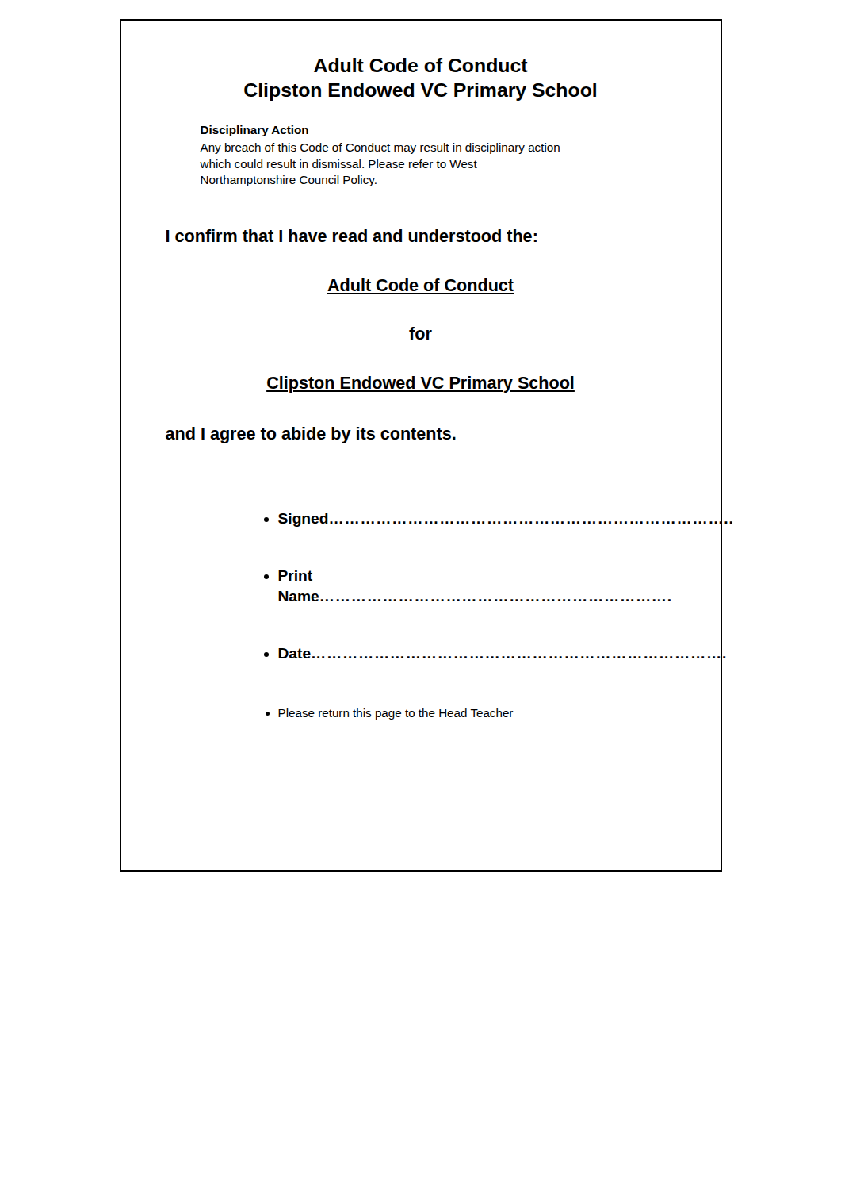Adult Code of ConductClipston Endowed VC Primary School
Disciplinary Action
Any breach of this Code of Conduct may result in disciplinary action which could result in dismissal. Please refer to West Northamptonshire Council Policy.
I confirm that I have read and understood the:
Adult Code of Conduct
for
Clipston Endowed VC Primary School
and I agree to abide by its contents.
Signed…………………………………………………………………..
Print Name………………………………………………………….
Date…………………………………………………………………….
Please return this page to the Head Teacher